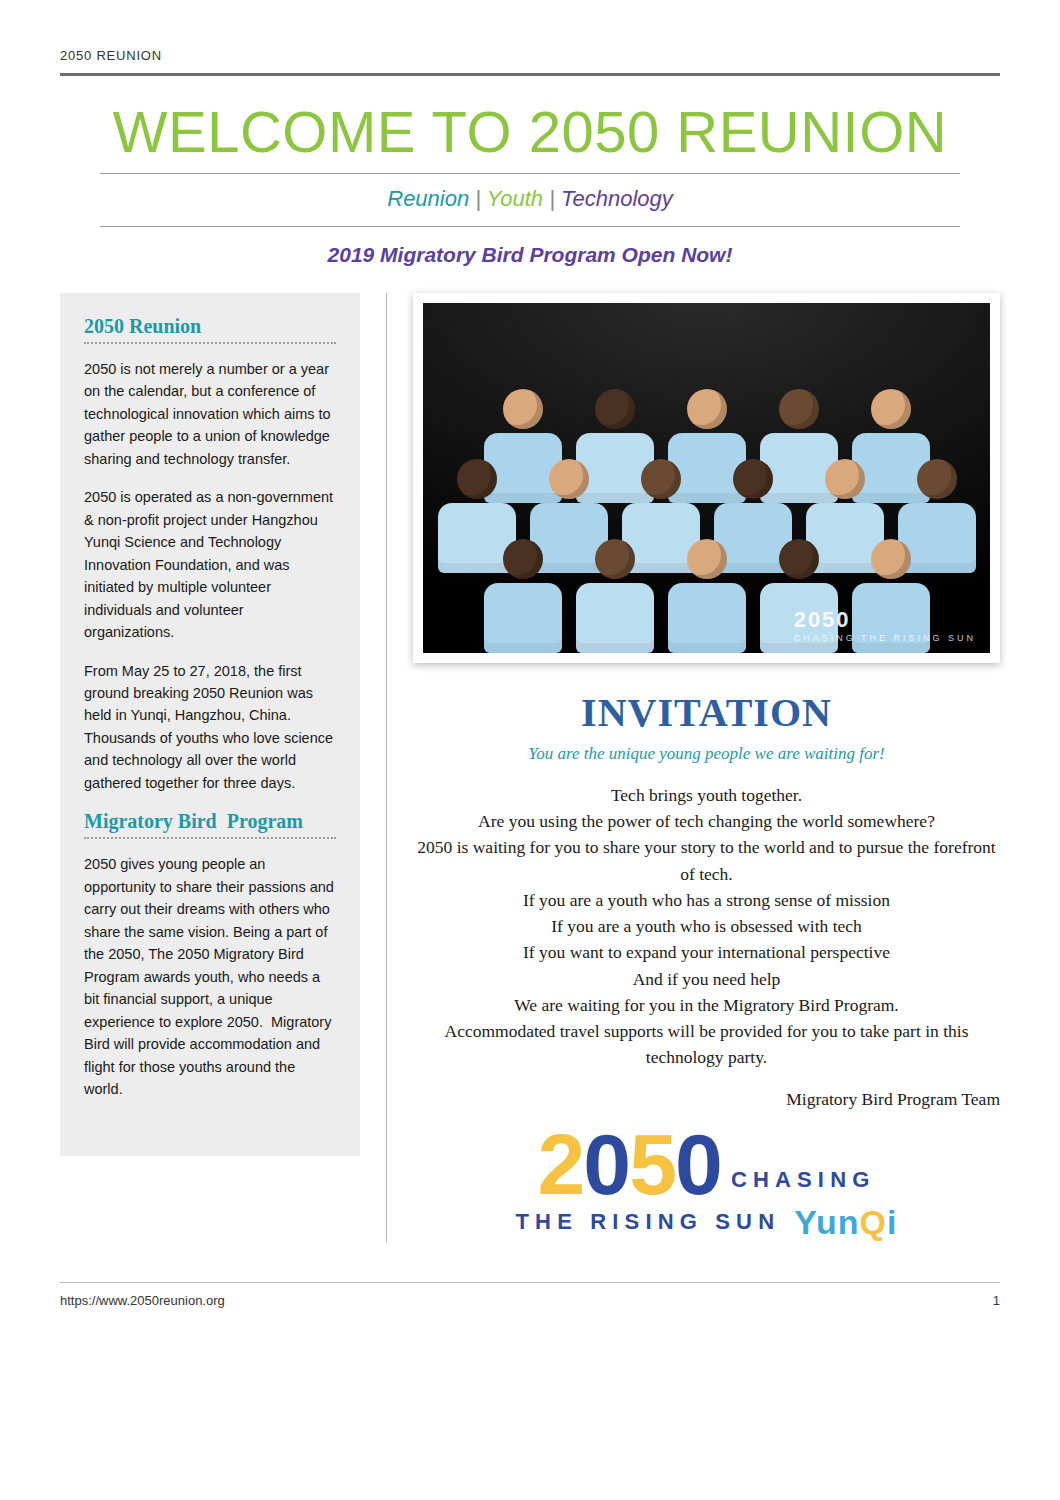2050 REUNION
WELCOME TO 2050 REUNION
Reunion | Youth | Technology
2019 Migratory Bird Program Open Now!
2050 Reunion
2050 is not merely a number or a year on the calendar, but a conference of technological innovation which aims to gather people to a union of knowledge sharing and technology transfer.
2050 is operated as a non-government & non-profit project under Hangzhou Yunqi Science and Technology Innovation Foundation, and was initiated by multiple volunteer individuals and volunteer organizations.
From May 25 to 27, 2018, the first ground breaking 2050 Reunion was held in Yunqi, Hangzhou, China. Thousands of youths who love science and technology all over the world gathered together for three days.
Migratory Bird Program
2050 gives young people an opportunity to share their passions and carry out their dreams with others who share the same vision. Being a part of the 2050, The 2050 Migratory Bird Program awards youth, who needs a bit financial support, a unique experience to explore 2050. Migratory Bird will provide accommodation and flight for those youths around the world.
2050CHASING THE RISING SUN
INVITATION
You are the unique young people we are waiting for!
Tech brings youth together.
Are you using the power of tech changing the world somewhere?
2050 is waiting for you to share your story to the world and to pursue the forefront of tech.
If you are a youth who has a strong sense of mission
If you are a youth who is obsessed with tech
If you want to expand your international perspective
And if you need help
We are waiting for you in the Migratory Bird Program.
Accommodated travel supports will be provided for you to take part in this technology party.
Migratory Bird Program Team
2050 CHASING
THE RISING SUN YunQi
https://www.2050reunion.org 1